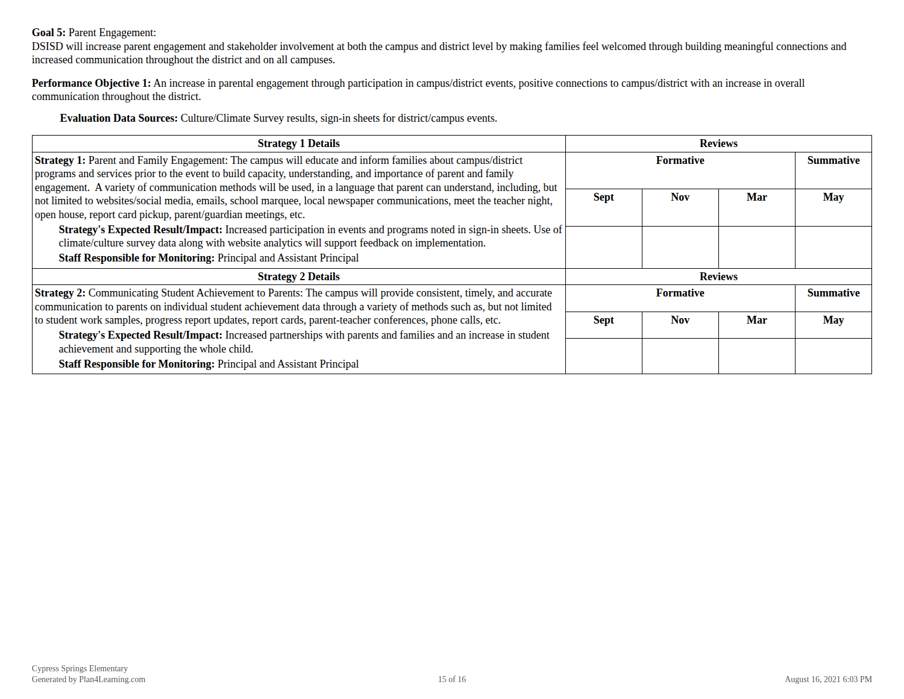Goal 5: Parent Engagement:
DSISD will increase parent engagement and stakeholder involvement at both the campus and district level by making families feel welcomed through building meaningful connections and increased communication throughout the district and on all campuses.
Performance Objective 1: An increase in parental engagement through participation in campus/district events, positive connections to campus/district with an increase in overall communication throughout the district.
Evaluation Data Sources: Culture/Climate Survey results, sign-in sheets for district/campus events.
| Strategy 1 Details | Reviews |
| --- | --- |
| Strategy 1: Parent and Family Engagement: The campus will educate and inform families about campus/district programs and services prior to the event to build capacity, understanding, and importance of parent and family engagement. A variety of communication methods will be used, in a language that parent can understand, including, but not limited to websites/social media, emails, school marquee, local newspaper communications, meet the teacher night, open house, report card pickup, parent/guardian meetings, etc. Strategy's Expected Result/Impact: Increased participation in events and programs noted in sign-in sheets. Use of climate/culture survey data along with website analytics will support feedback on implementation. Staff Responsible for Monitoring: Principal and Assistant Principal | Formative | Summative |
| Sept | Nov | Mar | May |
| Strategy 2 Details | Reviews |
| Strategy 2: Communicating Student Achievement to Parents: The campus will provide consistent, timely, and accurate communication to parents on individual student achievement data through a variety of methods such as, but not limited to student work samples, progress report updates, report cards, parent-teacher conferences, phone calls, etc. Strategy's Expected Result/Impact: Increased partnerships with parents and families and an increase in student achievement and supporting the whole child. Staff Responsible for Monitoring: Principal and Assistant Principal | Formative | Summative |
| Sept | Nov | Mar | May |
| Cypress Springs Elementary Generated by Plan4Learning.com | 15 of 16 | August 16, 2021 6:03 PM |